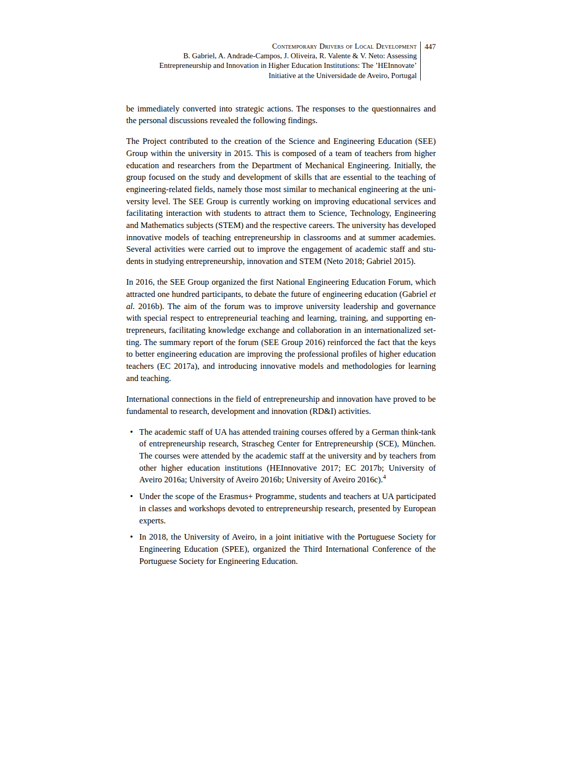Contemporary Drivers of Local Development
B. Gabriel, A. Andrade-Campos, J. Oliveira, R. Valente & V. Neto: Assessing
Entrepreneurship and Innovation in Higher Education Institutions: The ’HEInnovate’
Initiative at the Universidade de Aveiro, Portugal
447
be immediately converted into strategic actions. The responses to the questionnaires and the personal discussions revealed the following findings.
The Project contributed to the creation of the Science and Engineering Education (SEE) Group within the university in 2015. This is composed of a team of teachers from higher education and researchers from the Department of Mechanical Engineering. Initially, the group focused on the study and development of skills that are essential to the teaching of engineering-related fields, namely those most similar to mechanical engineering at the university level. The SEE Group is currently working on improving educational services and facilitating interaction with students to attract them to Science, Technology, Engineering and Mathematics subjects (STEM) and the respective careers. The university has developed innovative models of teaching entrepreneurship in classrooms and at summer academies. Several activities were carried out to improve the engagement of academic staff and students in studying entrepreneurship, innovation and STEM (Neto 2018; Gabriel 2015).
In 2016, the SEE Group organized the first National Engineering Education Forum, which attracted one hundred participants, to debate the future of engineering education (Gabriel et al. 2016b). The aim of the forum was to improve university leadership and governance with special respect to entrepreneurial teaching and learning, training, and supporting entrepreneurs, facilitating knowledge exchange and collaboration in an internationalized setting. The summary report of the forum (SEE Group 2016) reinforced the fact that the keys to better engineering education are improving the professional profiles of higher education teachers (EC 2017a), and introducing innovative models and methodologies for learning and teaching.
International connections in the field of entrepreneurship and innovation have proved to be fundamental to research, development and innovation (RD&I) activities.
The academic staff of UA has attended training courses offered by a German think-tank of entrepreneurship research, Strascheg Center for Entrepreneurship (SCE), München. The courses were attended by the academic staff at the university and by teachers from other higher education institutions (HEInnovative 2017; EC 2017b; University of Aveiro 2016a; University of Aveiro 2016b; University of Aveiro 2016c).4
Under the scope of the Erasmus+ Programme, students and teachers at UA participated in classes and workshops devoted to entrepreneurship research, presented by European experts.
In 2018, the University of Aveiro, in a joint initiative with the Portuguese Society for Engineering Education (SPEE), organized the Third International Conference of the Portuguese Society for Engineering Education.